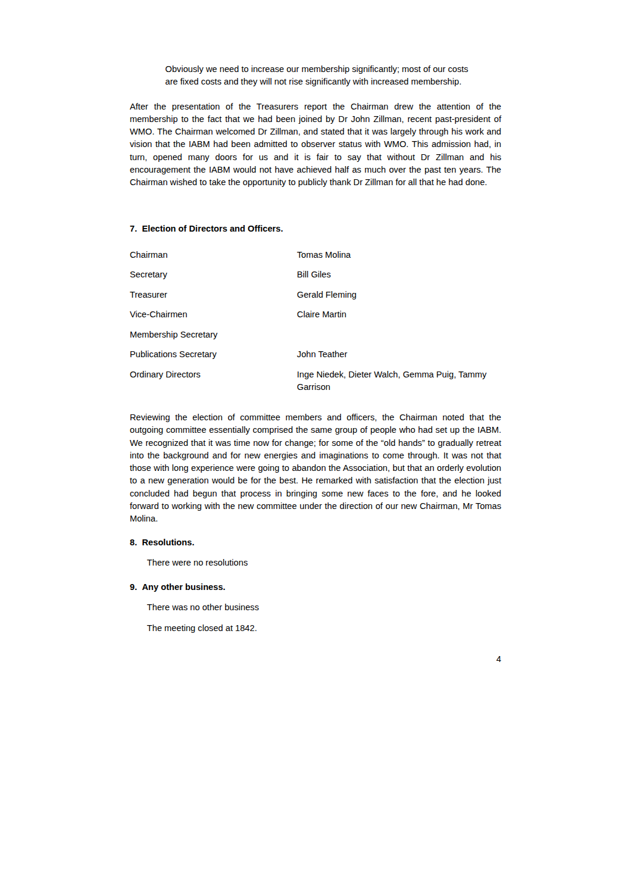Obviously we need to increase our membership significantly; most of our costs are fixed costs and they will not rise significantly with increased membership.
After the presentation of the Treasurers report the Chairman drew the attention of the membership to the fact that we had been joined by Dr John Zillman, recent past-president of WMO. The Chairman welcomed Dr Zillman, and stated that it was largely through his work and vision that the IABM had been admitted to observer status with WMO. This admission had, in turn, opened many doors for us and it is fair to say that without Dr Zillman and his encouragement the IABM would not have achieved half as much over the past ten years. The Chairman wished to take the opportunity to publicly thank Dr Zillman for all that he had done.
7. Election of Directors and Officers.
| Chairman | Tomas Molina |
| Secretary | Bill Giles |
| Treasurer | Gerald Fleming |
| Vice-Chairmen | Claire Martin |
| Membership Secretary | |
| Publications Secretary | John Teather |
| Ordinary Directors | Inge Niedek, Dieter Walch, Gemma Puig, Tammy Garrison |
Reviewing the election of committee members and officers, the Chairman noted that the outgoing committee essentially comprised the same group of people who had set up the IABM. We recognized that it was time now for change; for some of the “old hands” to gradually retreat into the background and for new energies and imaginations to come through. It was not that those with long experience were going to abandon the Association, but that an orderly evolution to a new generation would be for the best. He remarked with satisfaction that the election just concluded had begun that process in bringing some new faces to the fore, and he looked forward to working with the new committee under the direction of our new Chairman, Mr Tomas Molina.
8. Resolutions.
There were no resolutions
9. Any other business.
There was no other business
The meeting closed at 1842.
4